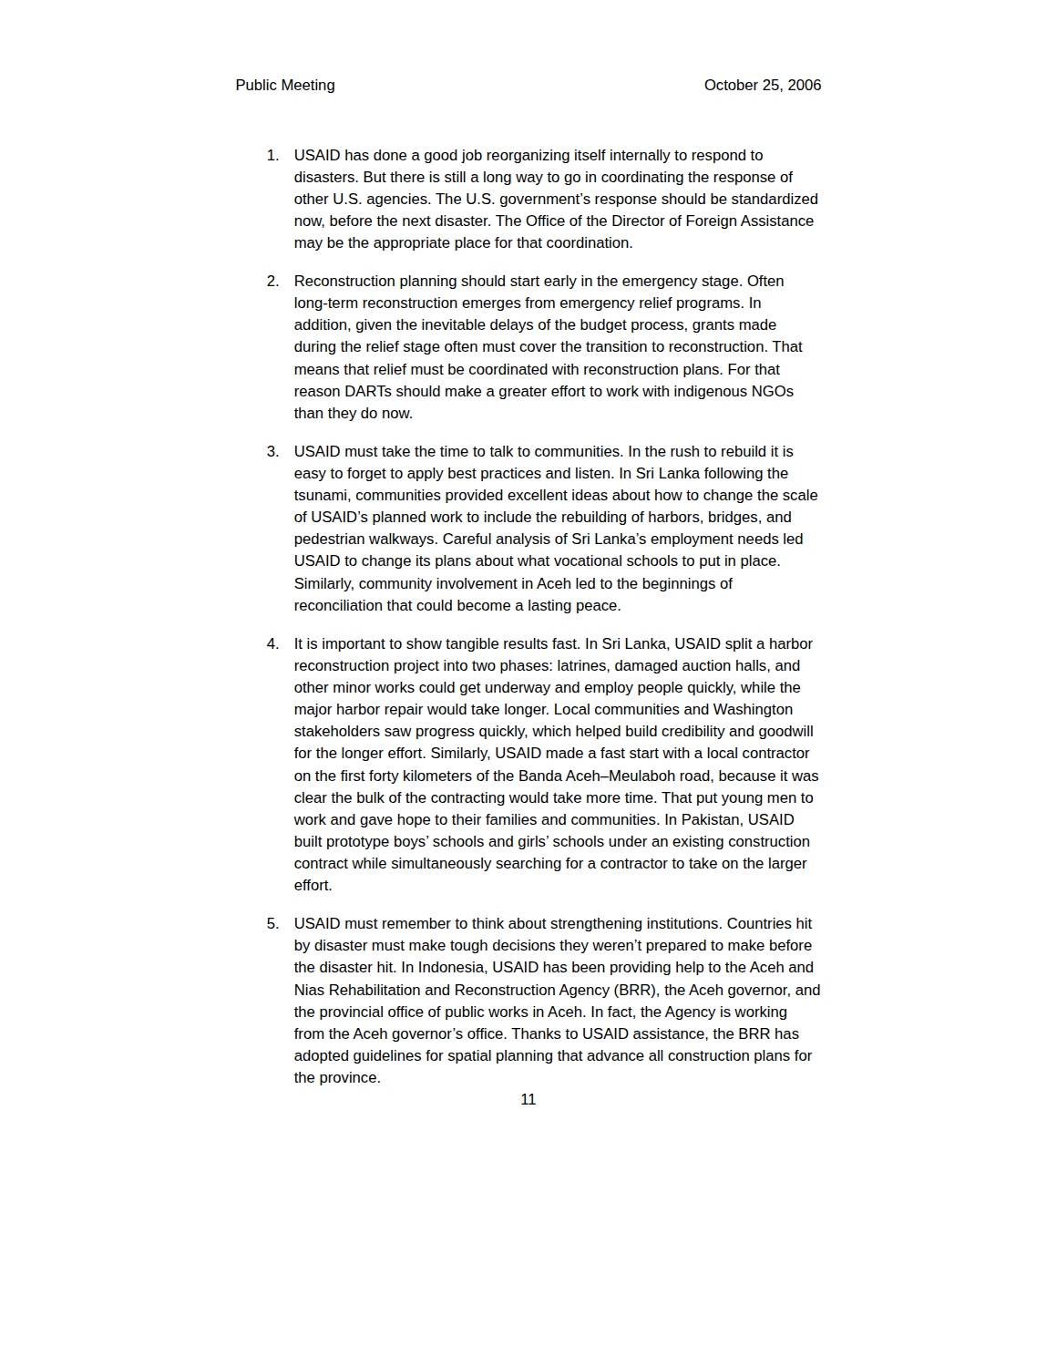Public Meeting October 25, 2006
USAID has done a good job reorganizing itself internally to respond to disasters. But there is still a long way to go in coordinating the response of other U.S. agencies. The U.S. government’s response should be standardized now, before the next disaster. The Office of the Director of Foreign Assistance may be the appropriate place for that coordination.
Reconstruction planning should start early in the emergency stage. Often long-term reconstruction emerges from emergency relief programs. In addition, given the inevitable delays of the budget process, grants made during the relief stage often must cover the transition to reconstruction. That means that relief must be coordinated with reconstruction plans. For that reason DARTs should make a greater effort to work with indigenous NGOs than they do now.
USAID must take the time to talk to communities. In the rush to rebuild it is easy to forget to apply best practices and listen. In Sri Lanka following the tsunami, communities provided excellent ideas about how to change the scale of USAID’s planned work to include the rebuilding of harbors, bridges, and pedestrian walkways. Careful analysis of Sri Lanka’s employment needs led USAID to change its plans about what vocational schools to put in place. Similarly, community involvement in Aceh led to the beginnings of reconciliation that could become a lasting peace.
It is important to show tangible results fast. In Sri Lanka, USAID split a harbor reconstruction project into two phases: latrines, damaged auction halls, and other minor works could get underway and employ people quickly, while the major harbor repair would take longer. Local communities and Washington stakeholders saw progress quickly, which helped build credibility and goodwill for the longer effort. Similarly, USAID made a fast start with a local contractor on the first forty kilometers of the Banda Aceh–Meulaboh road, because it was clear the bulk of the contracting would take more time. That put young men to work and gave hope to their families and communities. In Pakistan, USAID built prototype boys’ schools and girls’ schools under an existing construction contract while simultaneously searching for a contractor to take on the larger effort.
USAID must remember to think about strengthening institutions. Countries hit by disaster must make tough decisions they weren’t prepared to make before the disaster hit. In Indonesia, USAID has been providing help to the Aceh and Nias Rehabilitation and Reconstruction Agency (BRR), the Aceh governor, and the provincial office of public works in Aceh. In fact, the Agency is working from the Aceh governor’s office. Thanks to USAID assistance, the BRR has adopted guidelines for spatial planning that advance all construction plans for the province.
11